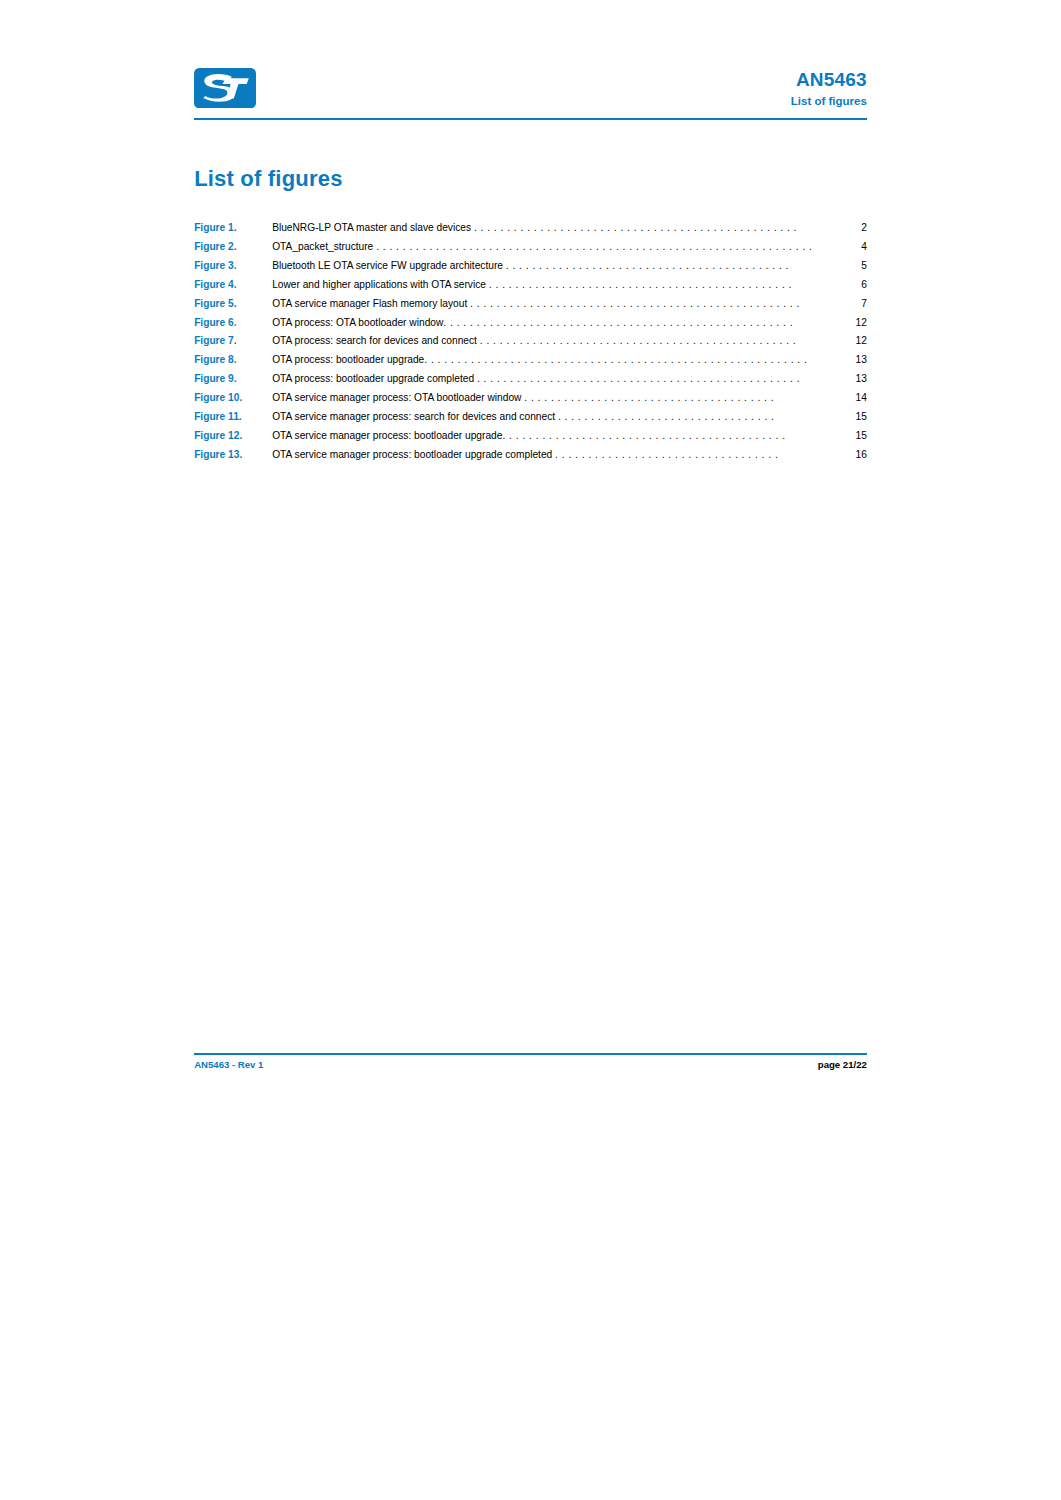AN5463
List of figures
List of figures
| Figure 1. | BlueNRG-LP OTA master and slave devices . . . . . . . . . . . . . . . . . . . . . . . . . . . . . . . . . . . . . . . . . . . . . . . . . | 2 |
| Figure 2. | OTA_packet_structure . . . . . . . . . . . . . . . . . . . . . . . . . . . . . . . . . . . . . . . . . . . . . . . . . . . . . . . . . . . . . . . . . . | 4 |
| Figure 3. | Bluetooth LE OTA service FW upgrade architecture . . . . . . . . . . . . . . . . . . . . . . . . . . . . . . . . . . . . . . . . . . . | 5 |
| Figure 4. | Lower and higher applications with OTA service . . . . . . . . . . . . . . . . . . . . . . . . . . . . . . . . . . . . . . . . . . . . . . | 6 |
| Figure 5. | OTA service manager Flash memory layout . . . . . . . . . . . . . . . . . . . . . . . . . . . . . . . . . . . . . . . . . . . . . . . . . . | 7 |
| Figure 6. | OTA process: OTA bootloader window . . . . . . . . . . . . . . . . . . . . . . . . . . . . . . . . . . . . . . . . . . . . . . . . . . . . . | 12 |
| Figure 7. | OTA process: search for devices and connect . . . . . . . . . . . . . . . . . . . . . . . . . . . . . . . . . . . . . . . . . . . . . . . . | 12 |
| Figure 8. | OTA process: bootloader upgrade . . . . . . . . . . . . . . . . . . . . . . . . . . . . . . . . . . . . . . . . . . . . . . . . . . . . . . . . . . | 13 |
| Figure 9. | OTA process: bootloader upgrade completed . . . . . . . . . . . . . . . . . . . . . . . . . . . . . . . . . . . . . . . . . . . . . . . . . | 13 |
| Figure 10. | OTA service manager process: OTA bootloader window . . . . . . . . . . . . . . . . . . . . . . . . . . . . . . . . . . . . . . | 14 |
| Figure 11. | OTA service manager process: search for devices and connect . . . . . . . . . . . . . . . . . . . . . . . . . . . . . . . . . | 15 |
| Figure 12. | OTA service manager process: bootloader upgrade . . . . . . . . . . . . . . . . . . . . . . . . . . . . . . . . . . . . . . . . . . . | 15 |
| Figure 13. | OTA service manager process: bootloader upgrade completed . . . . . . . . . . . . . . . . . . . . . . . . . . . . . . . . . . | 16 |
AN5463 - Rev 1
page 21/22